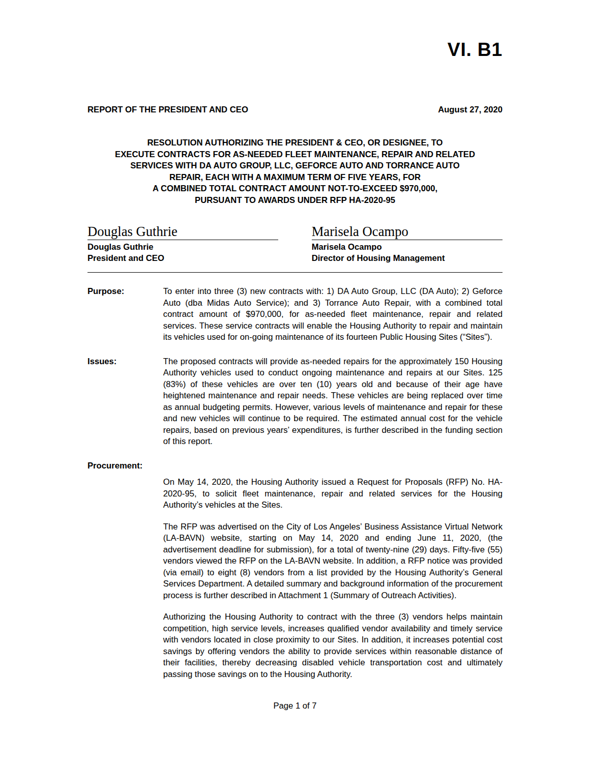VI. B1
REPORT OF THE PRESIDENT AND CEO August 27, 2020
Resolution Authorizing the President & CEO, or Designee, to
Execute Contracts for As-Needed Fleet Maintenance, Repair and Related
Services with DA Auto Group, LLC, Geforce Auto and Torrance Auto
Repair, Each with a Maximum Term of Five Years, for
a Combined Total Contract Amount Not-to-Exceed $970,000,
Pursuant to Awards Under RFP HA-2020-95
Douglas Guthrie
Douglas Guthrie
President and CEO
Marisela Ocampo
Marisela Ocampo
Director of Housing Management
Purpose:
To enter into three (3) new contracts with: 1) DA Auto Group, LLC (DA Auto); 2) Geforce Auto (dba Midas Auto Service); and 3) Torrance Auto Repair, with a combined total contract amount of $970,000, for as-needed fleet maintenance, repair and related services. These service contracts will enable the Housing Authority to repair and maintain its vehicles used for on-going maintenance of its fourteen Public Housing Sites (“Sites”).
Issues:
The proposed contracts will provide as-needed repairs for the approximately 150 Housing Authority vehicles used to conduct ongoing maintenance and repairs at our Sites. 125 (83%) of these vehicles are over ten (10) years old and because of their age have heightened maintenance and repair needs. These vehicles are being replaced over time as annual budgeting permits. However, various levels of maintenance and repair for these and new vehicles will continue to be required. The estimated annual cost for the vehicle repairs, based on previous years’ expenditures, is further described in the funding section of this report.
Procurement:
On May 14, 2020, the Housing Authority issued a Request for Proposals (RFP) No. HA-2020-95, to solicit fleet maintenance, repair and related services for the Housing Authority’s vehicles at the Sites.
The RFP was advertised on the City of Los Angeles’ Business Assistance Virtual Network (LA-BAVN) website, starting on May 14, 2020 and ending June 11, 2020, (the advertisement deadline for submission), for a total of twenty-nine (29) days. Fifty-five (55) vendors viewed the RFP on the LA-BAVN website. In addition, a RFP notice was provided (via email) to eight (8) vendors from a list provided by the Housing Authority’s General Services Department. A detailed summary and background information of the procurement process is further described in Attachment 1 (Summary of Outreach Activities).
Authorizing the Housing Authority to contract with the three (3) vendors helps maintain competition, high service levels, increases qualified vendor availability and timely service with vendors located in close proximity to our Sites. In addition, it increases potential cost savings by offering vendors the ability to provide services within reasonable distance of their facilities, thereby decreasing disabled vehicle transportation cost and ultimately passing those savings on to the Housing Authority.
Page 1 of 7